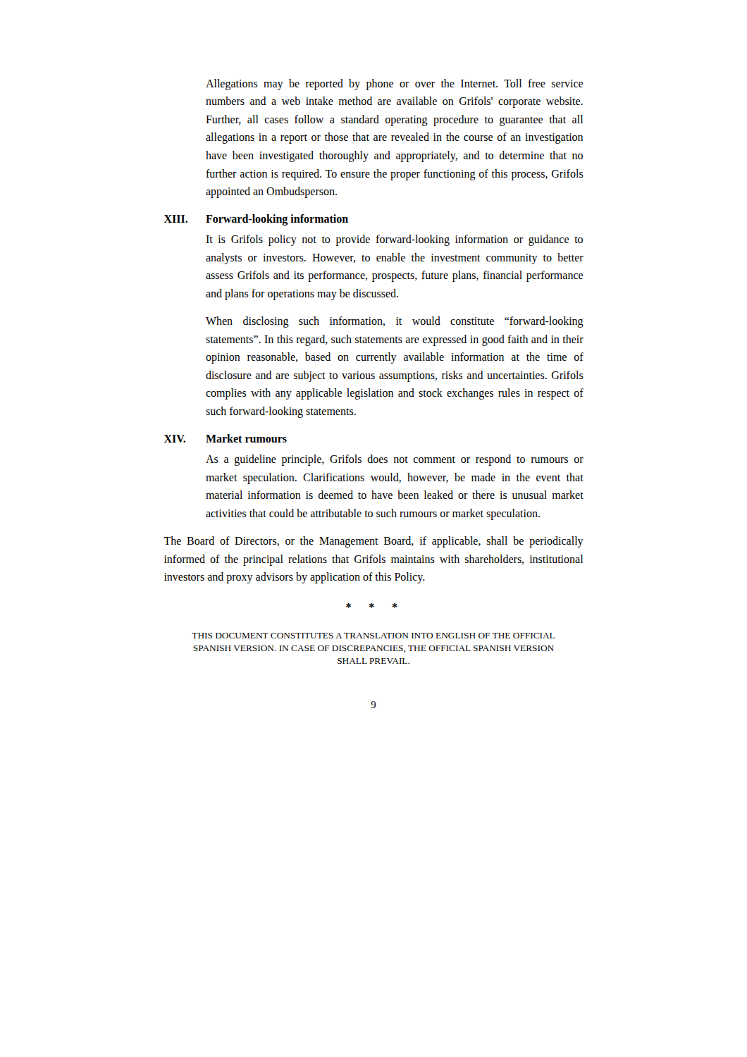Allegations may be reported by phone or over the Internet. Toll free service numbers and a web intake method are available on Grifols' corporate website. Further, all cases follow a standard operating procedure to guarantee that all allegations in a report or those that are revealed in the course of an investigation have been investigated thoroughly and appropriately, and to determine that no further action is required. To ensure the proper functioning of this process, Grifols appointed an Ombudsperson.
XIII.
Forward-looking information
It is Grifols policy not to provide forward-looking information or guidance to analysts or investors. However, to enable the investment community to better assess Grifols and its performance, prospects, future plans, financial performance and plans for operations may be discussed.
When disclosing such information, it would constitute “forward-looking statements”. In this regard, such statements are expressed in good faith and in their opinion reasonable, based on currently available information at the time of disclosure and are subject to various assumptions, risks and uncertainties. Grifols complies with any applicable legislation and stock exchanges rules in respect of such forward-looking statements.
XIV.
Market rumours
As a guideline principle, Grifols does not comment or respond to rumours or market speculation. Clarifications would, however, be made in the event that material information is deemed to have been leaked or there is unusual market activities that could be attributable to such rumours or market speculation.
The Board of Directors, or the Management Board, if applicable, shall be periodically informed of the principal relations that Grifols maintains with shareholders, institutional investors and proxy advisors by application of this Policy.
* * *
THIS DOCUMENT CONSTITUTES A TRANSLATION INTO ENGLISH OF THE OFFICIAL SPANISH VERSION. IN CASE OF DISCREPANCIES, THE OFFICIAL SPANISH VERSION SHALL PREVAIL.
9